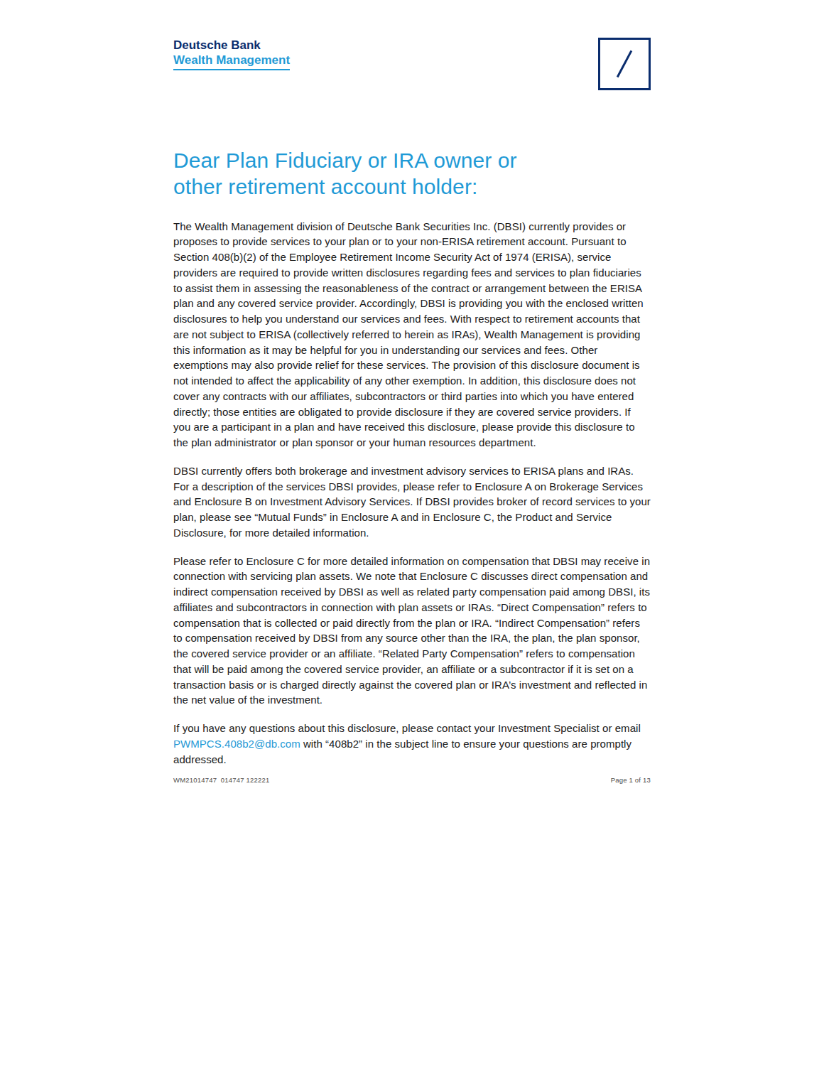Deutsche Bank Wealth Management
Dear Plan Fiduciary or IRA owner or
other retirement account holder:
The Wealth Management division of Deutsche Bank Securities Inc. (DBSI) currently provides or proposes to provide services to your plan or to your non-ERISA retirement account. Pursuant to Section 408(b)(2) of the Employee Retirement Income Security Act of 1974 (ERISA), service providers are required to provide written disclosures regarding fees and services to plan fiduciaries to assist them in assessing the reasonableness of the contract or arrangement between the ERISA plan and any covered service provider. Accordingly, DBSI is providing you with the enclosed written disclosures to help you understand our services and fees. With respect to retirement accounts that are not subject to ERISA (collectively referred to herein as IRAs), Wealth Management is providing this information as it may be helpful for you in understanding our services and fees. Other exemptions may also provide relief for these services. The provision of this disclosure document is not intended to affect the applicability of any other exemption. In addition, this disclosure does not cover any contracts with our affiliates, subcontractors or third parties into which you have entered directly; those entities are obligated to provide disclosure if they are covered service providers. If you are a participant in a plan and have received this disclosure, please provide this disclosure to the plan administrator or plan sponsor or your human resources department.
DBSI currently offers both brokerage and investment advisory services to ERISA plans and IRAs. For a description of the services DBSI provides, please refer to Enclosure A on Brokerage Services and Enclosure B on Investment Advisory Services. If DBSI provides broker of record services to your plan, please see “Mutual Funds” in Enclosure A and in Enclosure C, the Product and Service Disclosure, for more detailed information.
Please refer to Enclosure C for more detailed information on compensation that DBSI may receive in connection with servicing plan assets. We note that Enclosure C discusses direct compensation and indirect compensation received by DBSI as well as related party compensation paid among DBSI, its affiliates and subcontractors in connection with plan assets or IRAs. “Direct Compensation” refers to compensation that is collected or paid directly from the plan or IRA. “Indirect Compensation” refers to compensation received by DBSI from any source other than the IRA, the plan, the plan sponsor, the covered service provider or an affiliate. “Related Party Compensation” refers to compensation that will be paid among the covered service provider, an affiliate or a subcontractor if it is set on a transaction basis or is charged directly against the covered plan or IRA’s investment and reflected in the net value of the investment.
If you have any questions about this disclosure, please contact your Investment Specialist or email PWMPCS.408b2@db.com with “408b2” in the subject line to ensure your questions are promptly addressed.
WM21014747 014747 122221 Page 1 of 13